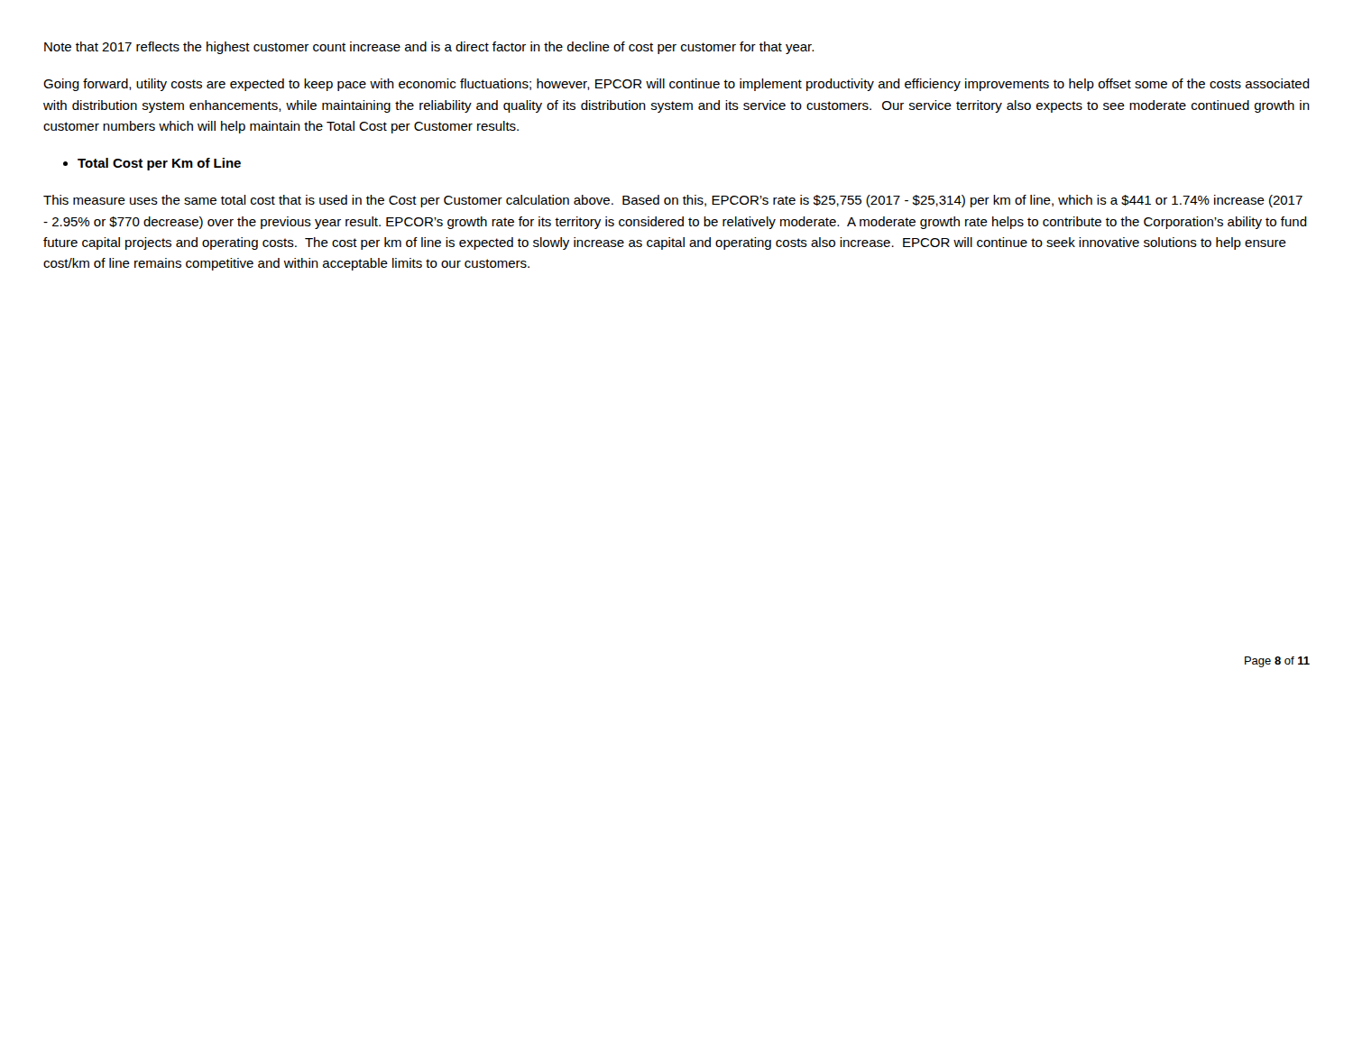Note that 2017 reflects the highest customer count increase and is a direct factor in the decline of cost per customer for that year.
Going forward, utility costs are expected to keep pace with economic fluctuations; however, EPCOR will continue to implement productivity and efficiency improvements to help offset some of the costs associated with distribution system enhancements, while maintaining the reliability and quality of its distribution system and its service to customers. Our service territory also expects to see moderate continued growth in customer numbers which will help maintain the Total Cost per Customer results.
Total Cost per Km of Line
This measure uses the same total cost that is used in the Cost per Customer calculation above. Based on this, EPCOR’s rate is $25,755 (2017 - $25,314) per km of line, which is a $441 or 1.74% increase (2017 - 2.95% or $770 decrease) over the previous year result. EPCOR’s growth rate for its territory is considered to be relatively moderate. A moderate growth rate helps to contribute to the Corporation’s ability to fund future capital projects and operating costs. The cost per km of line is expected to slowly increase as capital and operating costs also increase. EPCOR will continue to seek innovative solutions to help ensure cost/km of line remains competitive and within acceptable limits to our customers.
Page 8 of 11